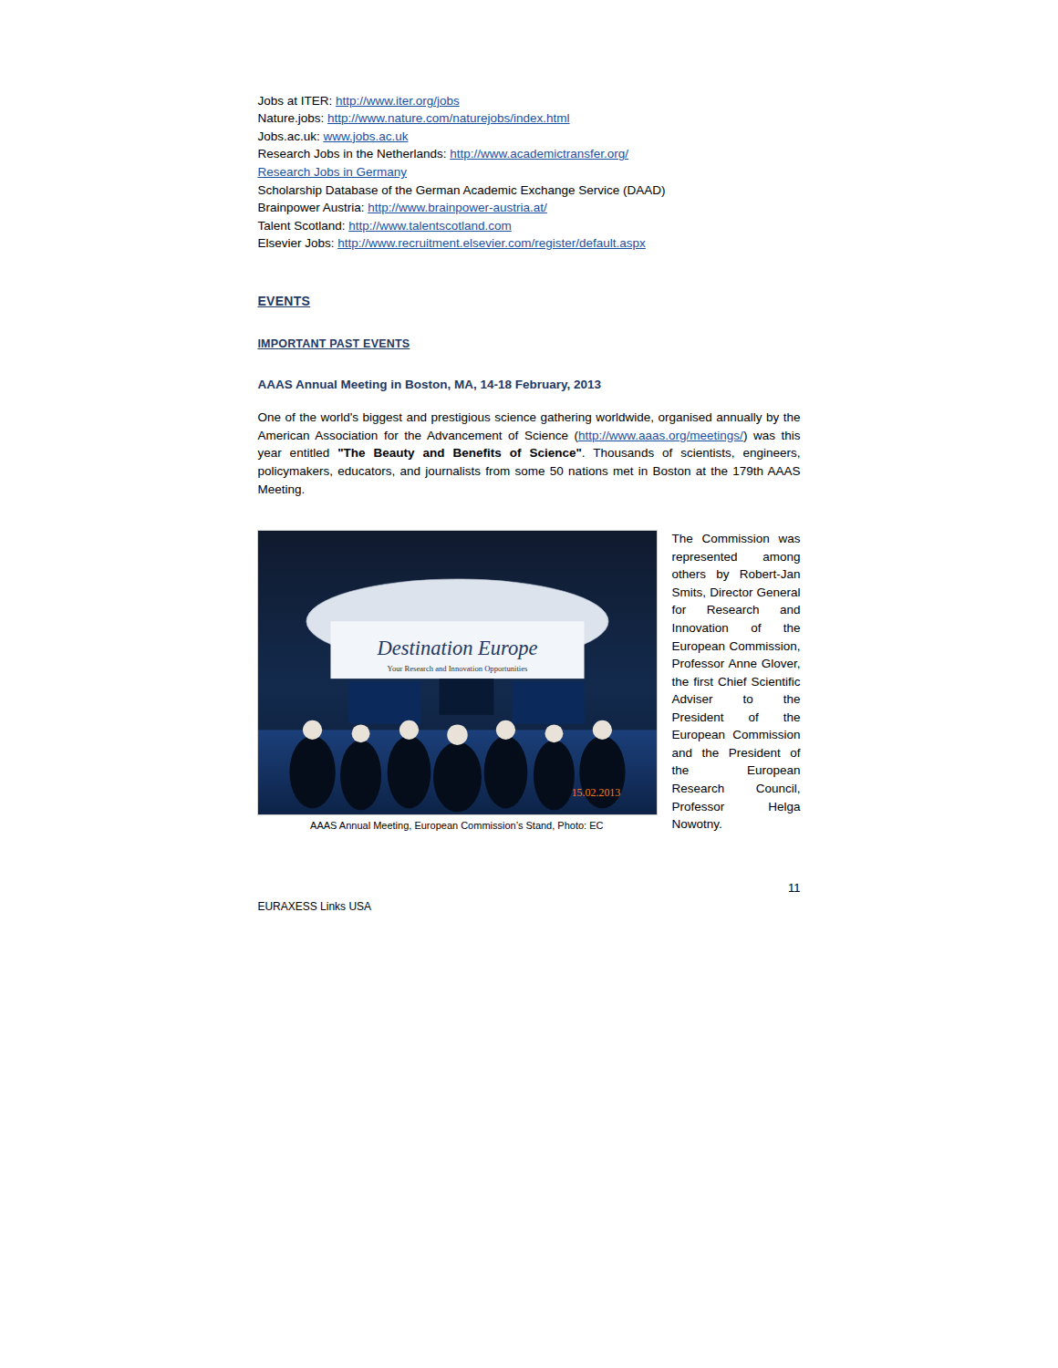Jobs at ITER: http://www.iter.org/jobs
Nature.jobs: http://www.nature.com/naturejobs/index.html
Jobs.ac.uk: www.jobs.ac.uk
Research Jobs in the Netherlands: http://www.academictransfer.org/
Research Jobs in Germany
Scholarship Database of the German Academic Exchange Service (DAAD)
Brainpower Austria: http://www.brainpower-austria.at/
Talent Scotland: http://www.talentscotland.com
Elsevier Jobs: http://www.recruitment.elsevier.com/register/default.aspx
EVENTS
IMPORTANT PAST EVENTS
AAAS Annual Meeting in Boston, MA, 14-18 February, 2013
One of the world's biggest and prestigious science gathering worldwide, organised annually by the American Association for the Advancement of Science (http://www.aaas.org/meetings/) was this year entitled "The Beauty and Benefits of Science". Thousands of scientists, engineers, policymakers, educators, and journalists from some 50 nations met in Boston at the 179th AAAS Meeting.
AAAS Annual Meeting, European Commission’s Stand, Photo: EC
The Commission was represented among others by Robert-Jan Smits, Director General for Research and Innovation of the European Commission, Professor Anne Glover, the first Chief Scientific Adviser to the President of the European Commission and the President of the European Research Council, Professor Helga Nowotny.
11
EURAXESS Links USA